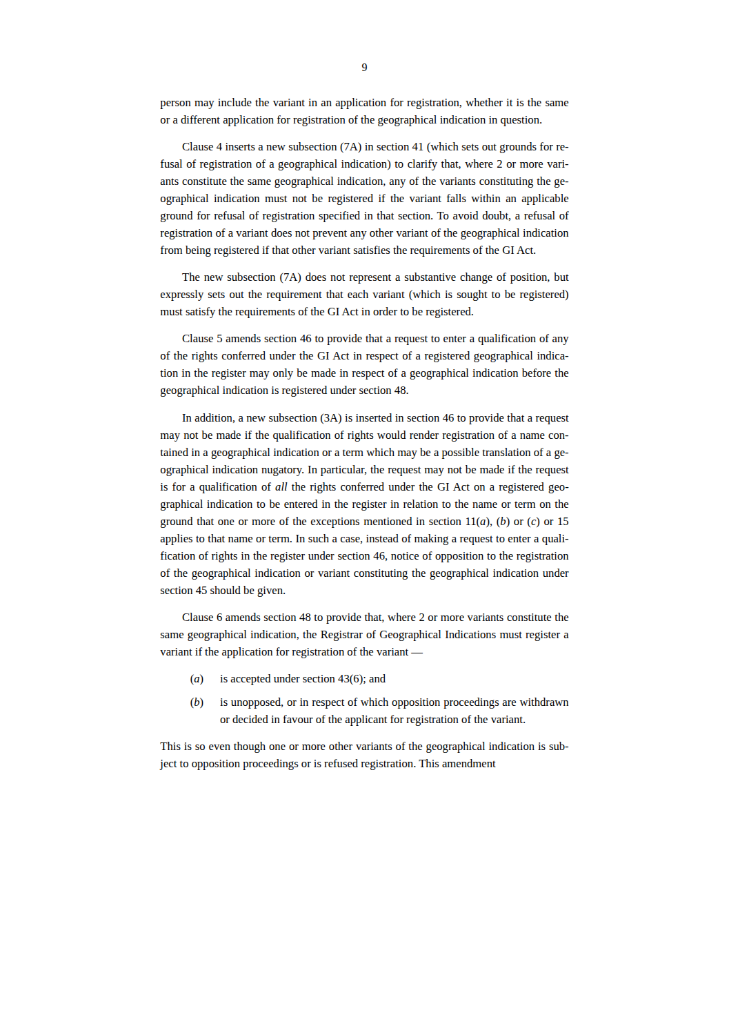9
person may include the variant in an application for registration, whether it is the same or a different application for registration of the geographical indication in question.
Clause 4 inserts a new subsection (7A) in section 41 (which sets out grounds for refusal of registration of a geographical indication) to clarify that, where 2 or more variants constitute the same geographical indication, any of the variants constituting the geographical indication must not be registered if the variant falls within an applicable ground for refusal of registration specified in that section. To avoid doubt, a refusal of registration of a variant does not prevent any other variant of the geographical indication from being registered if that other variant satisfies the requirements of the GI Act.
The new subsection (7A) does not represent a substantive change of position, but expressly sets out the requirement that each variant (which is sought to be registered) must satisfy the requirements of the GI Act in order to be registered.
Clause 5 amends section 46 to provide that a request to enter a qualification of any of the rights conferred under the GI Act in respect of a registered geographical indication in the register may only be made in respect of a geographical indication before the geographical indication is registered under section 48.
In addition, a new subsection (3A) is inserted in section 46 to provide that a request may not be made if the qualification of rights would render registration of a name contained in a geographical indication or a term which may be a possible translation of a geographical indication nugatory. In particular, the request may not be made if the request is for a qualification of all the rights conferred under the GI Act on a registered geographical indication to be entered in the register in relation to the name or term on the ground that one or more of the exceptions mentioned in section 11(a), (b) or (c) or 15 applies to that name or term. In such a case, instead of making a request to enter a qualification of rights in the register under section 46, notice of opposition to the registration of the geographical indication or variant constituting the geographical indication under section 45 should be given.
Clause 6 amends section 48 to provide that, where 2 or more variants constitute the same geographical indication, the Registrar of Geographical Indications must register a variant if the application for registration of the variant —
(a) is accepted under section 43(6); and
(b) is unopposed, or in respect of which opposition proceedings are withdrawn or decided in favour of the applicant for registration of the variant.
This is so even though one or more other variants of the geographical indication is subject to opposition proceedings or is refused registration. This amendment